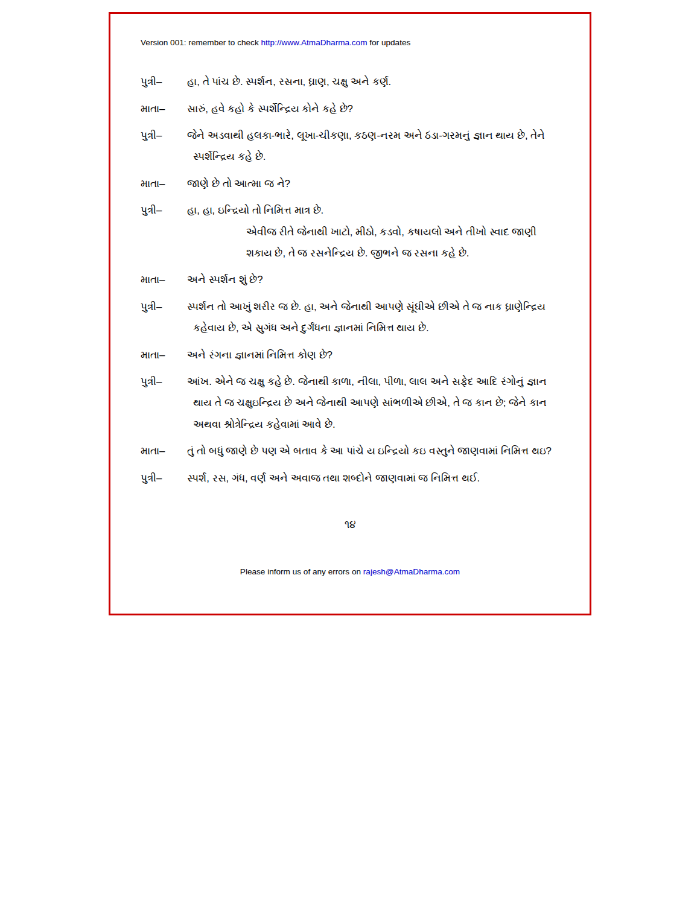Version 001: remember to check http://www.AtmaDharma.com for updates
પુત્રી–હા, તે પાંચ છે. સ્પર્શન, રસના, ઘ્રાણ, ચક્ષુ અને કર્ણ.
માતા–સારું, હવે કહો કે સ્પર્શેન્દ્રિય કોને કહે છે?
પુત્રી–જેને અડવાથી હલકા-ભારે, લૂખા-ચીકણા, કઠણ-નરમ અને ઠંડા-ગરમનું જ્ઞાન થાય છે, તેને સ્પર્શેન્દ્રિય કહે છે.
માતા–જાણે છે તો આત્મા જ ને?
પુત્રી–હા, હા, ઇન્દ્રિયો તો નિમિત્ત માત્ર છે. એવીજ રીતે જેનાથી ખાટો, મીઠો, કડવો, કષાયલો અને તીખો સ્વાદ જાણી શકાય છે, તે જ રસનેન્દ્રિય છે. જીભને જ રસના કહે છે.
માતા–અને સ્પર્શન શું છે?
પુત્રી–સ્પર્શન તો આખું શરીર જ છે. હા, અને જેનાથી આપણે સૂંઘીએ છીએ તે જ નાક ઘ્રાણેન્દ્રિય કહેવાય છે, એ સુગંધ અને દુર્ગંધના જ્ઞાનમાં નિમિત્ત થાય છે.
માતા–અને રંગના જ્ઞાનમાં નિમિત્ત કોણ છે?
પુત્રી–આંખ. એને જ ચક્ષુ કહે છે. જેનાથી કાળા, નીલા, પીળા, લાલ અને સફેદ આદિ રંગોનું જ્ઞાન થાય તે જ ચક્ષુઇન્દ્રિય છે અને જેનાથી આપણે સાંભળીએ છીએ, તે જ કાન છે; જેને કાન અથવા શ્રોત્રેન્દ્રિય કહેવામાં આવે છે.
માતા–તું તો બધું જાણે છે પણ એ બતાવ કે આ પાંચે ય ઇન્દ્રિયો કઇ વસ્તુને જાણવામાં નિમિત્ત થઇ?
પુત્રી–સ્પર્શ, રસ, ગંધ, વર્ણ અને અવાજ તથા શબ્દોને જાણવામાં જ નિમિત્ત થઈ.
૧૪
Please inform us of any errors on rajesh@AtmaDharma.com